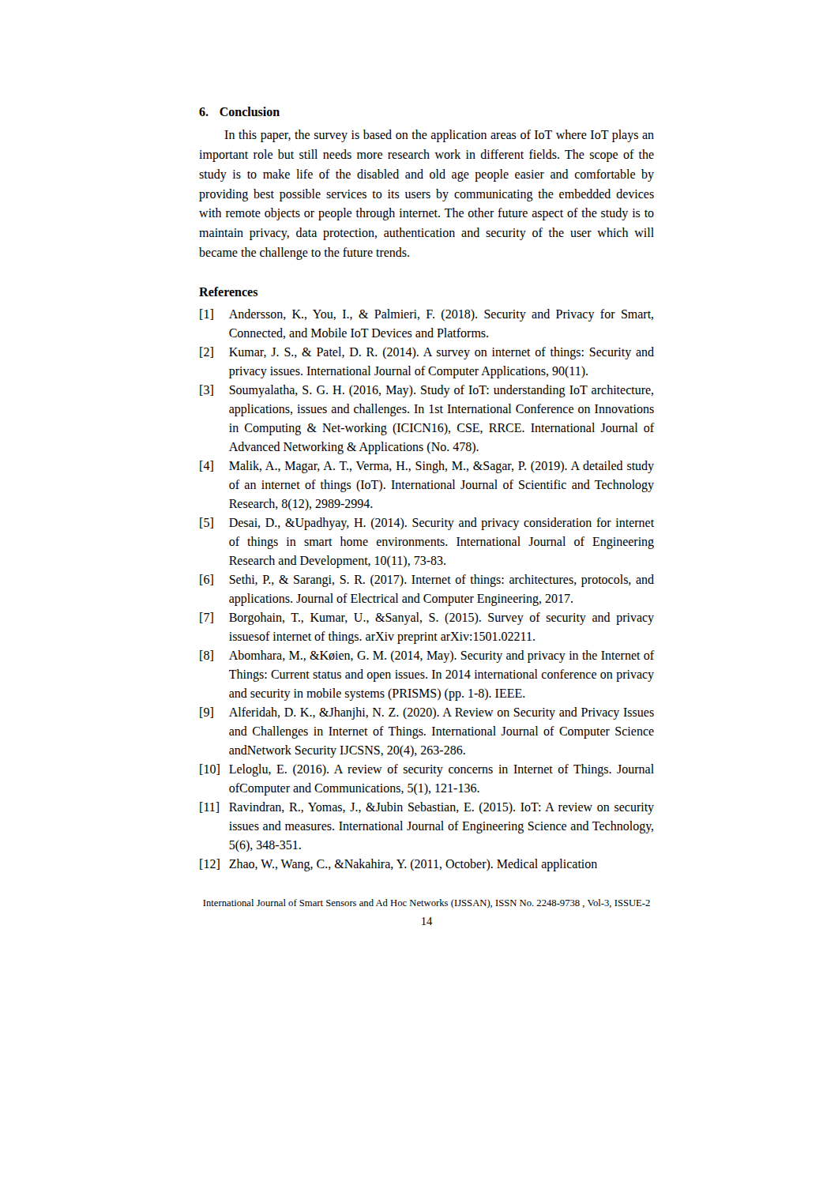6. Conclusion
In this paper, the survey is based on the application areas of IoT where IoT plays an important role but still needs more research work in different fields. The scope of the study is to make life of the disabled and old age people easier and comfortable by providing best possible services to its users by communicating the embedded devices with remote objects or people through internet. The other future aspect of the study is to maintain privacy, data protection, authentication and security of the user which will became the challenge to the future trends.
References
[1] Andersson, K., You, I., & Palmieri, F. (2018). Security and Privacy for Smart, Connected, and Mobile IoT Devices and Platforms.
[2] Kumar, J. S., & Patel, D. R. (2014). A survey on internet of things: Security and privacy issues. International Journal of Computer Applications, 90(11).
[3] Soumyalatha, S. G. H. (2016, May). Study of IoT: understanding IoT architecture, applications, issues and challenges. In 1st International Conference on Innovations in Computing & Net-working (ICICN16), CSE, RRCE. International Journal of Advanced Networking & Applications (No. 478).
[4] Malik, A., Magar, A. T., Verma, H., Singh, M., &Sagar, P. (2019). A detailed study of an internet of things (IoT). International Journal of Scientific and Technology Research, 8(12), 2989-2994.
[5] Desai, D., &Upadhyay, H. (2014). Security and privacy consideration for internet of things in smart home environments. International Journal of Engineering Research and Development, 10(11), 73-83.
[6] Sethi, P., & Sarangi, S. R. (2017). Internet of things: architectures, protocols, and applications. Journal of Electrical and Computer Engineering, 2017.
[7] Borgohain, T., Kumar, U., &Sanyal, S. (2015). Survey of security and privacy issuesof internet of things. arXiv preprint arXiv:1501.02211.
[8] Abomhara, M., &Køien, G. M. (2014, May). Security and privacy in the Internet of Things: Current status and open issues. In 2014 international conference on privacy and security in mobile systems (PRISMS) (pp. 1-8). IEEE.
[9] Alferidah, D. K., &Jhanjhi, N. Z. (2020). A Review on Security and Privacy Issues and Challenges in Internet of Things. International Journal of Computer Science andNetwork Security IJCSNS, 20(4), 263-286.
[10] Leloglu, E. (2016). A review of security concerns in Internet of Things. Journal ofComputer and Communications, 5(1), 121-136.
[11] Ravindran, R., Yomas, J., &Jubin Sebastian, E. (2015). IoT: A review on security issues and measures. International Journal of Engineering Science and Technology, 5(6), 348-351.
[12] Zhao, W., Wang, C., &Nakahira, Y. (2011, October). Medical application
International Journal of Smart Sensors and Ad Hoc Networks (IJSSAN), ISSN No. 2248-9738 , Vol-3, ISSUE-2
14